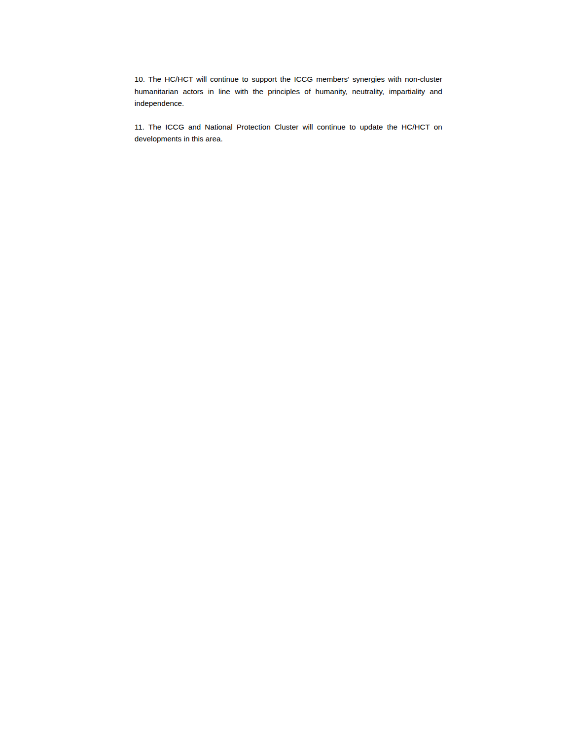10. The HC/HCT will continue to support the ICCG members’ synergies with non-cluster humanitarian actors in line with the principles of humanity, neutrality, impartiality and independence.
11. The ICCG and National Protection Cluster will continue to update the HC/HCT on developments in this area.